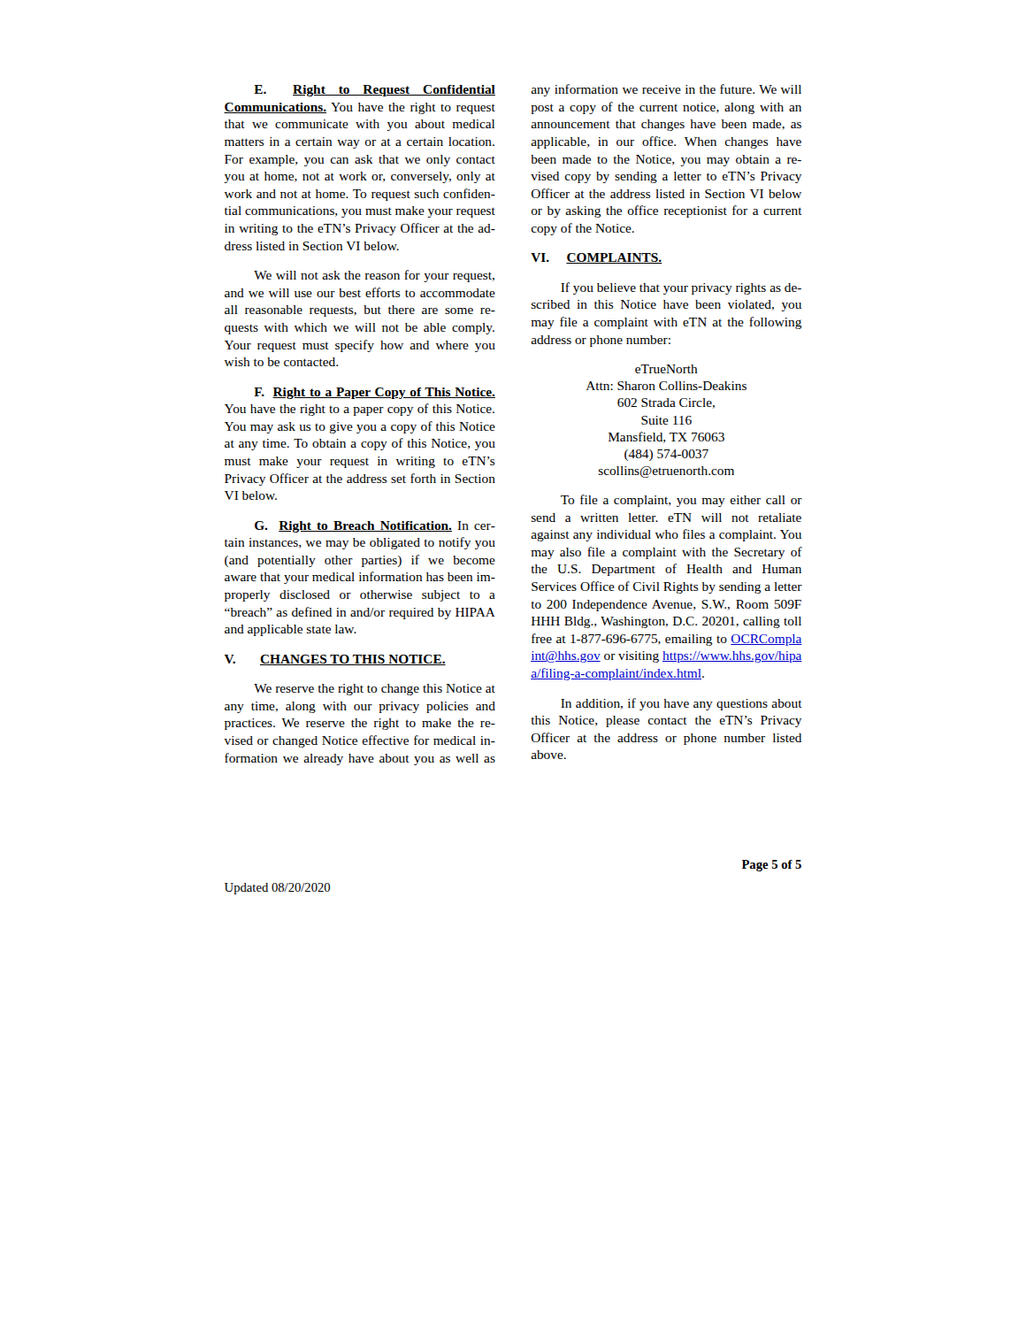E. Right to Request Confidential Communications. You have the right to request that we communicate with you about medical matters in a certain way or at a certain location. For example, you can ask that we only contact you at home, not at work or, conversely, only at work and not at home. To request such confidential communications, you must make your request in writing to the eTN’s Privacy Officer at the address listed in Section VI below.
We will not ask the reason for your request, and we will use our best efforts to accommodate all reasonable requests, but there are some requests with which we will not be able comply. Your request must specify how and where you wish to be contacted.
F. Right to a Paper Copy of This Notice. You have the right to a paper copy of this Notice. You may ask us to give you a copy of this Notice at any time. To obtain a copy of this Notice, you must make your request in writing to eTN’s Privacy Officer at the address set forth in Section VI below.
G. Right to Breach Notification. In certain instances, we may be obligated to notify you (and potentially other parties) if we become aware that your medical information has been improperly disclosed or otherwise subject to a “breach” as defined in and/or required by HIPAA and applicable state law.
V. CHANGES TO THIS NOTICE.
We reserve the right to change this Notice at any time, along with our privacy policies and practices. We reserve the right to make the revised or changed Notice effective for medical information we already have about you as well as any information we receive in the future. We will post a copy of the current notice, along with an announcement that changes have been made, as applicable, in our office. When changes have been made to the Notice, you may obtain a revised copy by sending a letter to eTN’s Privacy Officer at the address listed in Section VI below or by asking the office receptionist for a current copy of the Notice.
VI. COMPLAINTS.
If you believe that your privacy rights as described in this Notice have been violated, you may file a complaint with eTN at the following address or phone number:
eTrueNorth
Attn: Sharon Collins-Deakins
602 Strada Circle,
Suite 116
Mansfield, TX 76063
(484) 574-0037
scollins@etruenorth.com
To file a complaint, you may either call or send a written letter. eTN will not retaliate against any individual who files a complaint. You may also file a complaint with the Secretary of the U.S. Department of Health and Human Services Office of Civil Rights by sending a letter to 200 Independence Avenue, S.W., Room 509F HHH Bldg., Washington, D.C. 20201, calling toll free at 1-877-696-6775, emailing to OCRComplaint@hhs.gov or visiting https://www.hhs.gov/hipaa/filing-a-complaint/index.html.
In addition, if you have any questions about this Notice, please contact the eTN’s Privacy Officer at the address or phone number listed above.
Page 5 of 5
Updated 08/20/2020